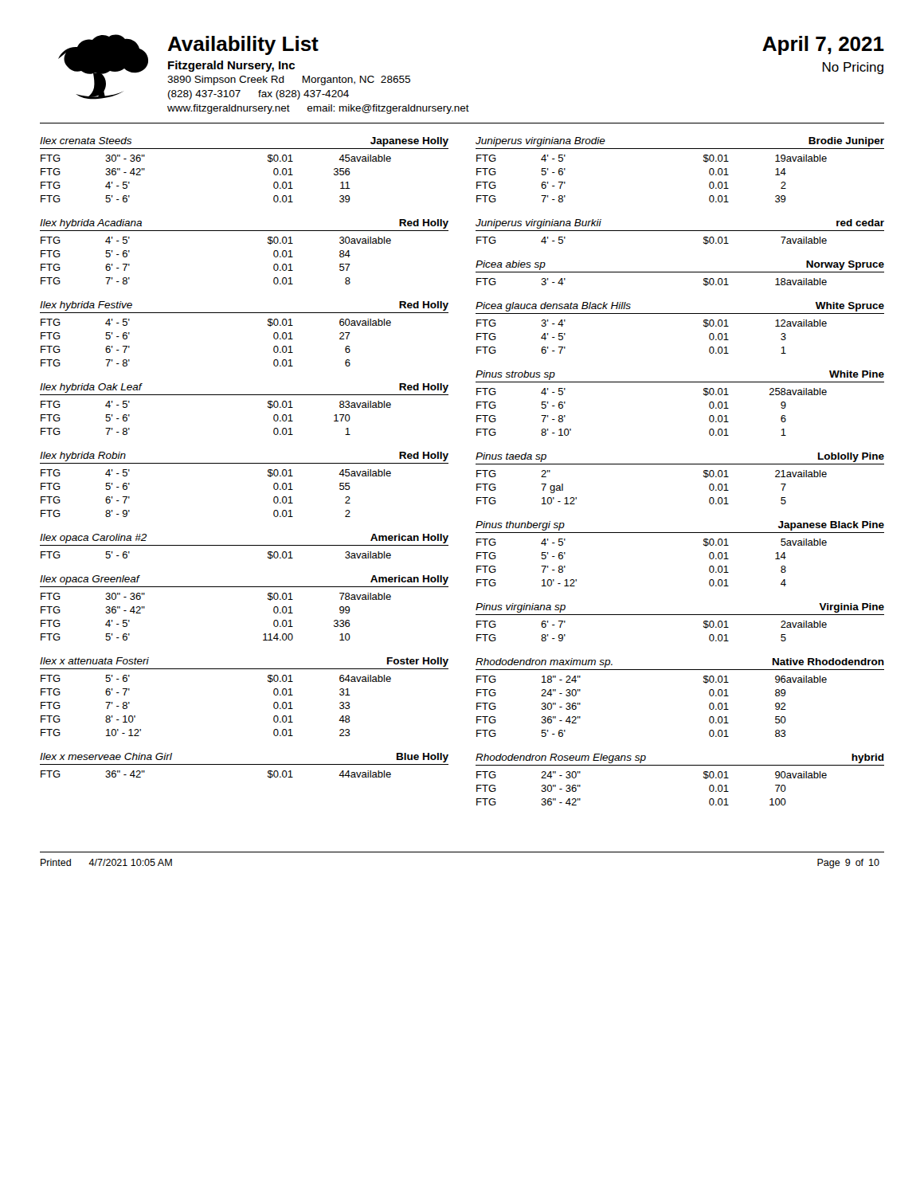Availability List
Fitzgerald Nursery, Inc
3890 Simpson Creek Rd Morganton, NC 28655
(828) 437-3107 fax (828) 437-4204
www.fitzgeraldnursery.net email: mike@fitzgeraldnursery.net
April 7, 2021
No Pricing
Ilex crenata Steeds Japanese Holly
| FTG | 30" - 36" | $0.01 | 45 | available |
| FTG | 36" - 42" | 0.01 | 356 | |
| FTG | 4' - 5' | 0.01 | 11 | |
| FTG | 5' - 6' | 0.01 | 39 | |
Ilex hybrida Acadiana Red Holly
| FTG | 4' - 5' | $0.01 | 30 | available |
| FTG | 5' - 6' | 0.01 | 84 | |
| FTG | 6' - 7' | 0.01 | 57 | |
| FTG | 7' - 8' | 0.01 | 8 | |
Ilex hybrida Festive Red Holly
| FTG | 4' - 5' | $0.01 | 60 | available |
| FTG | 5' - 6' | 0.01 | 27 | |
| FTG | 6' - 7' | 0.01 | 6 | |
| FTG | 7' - 8' | 0.01 | 6 | |
Ilex hybrida Oak Leaf Red Holly
| FTG | 4' - 5' | $0.01 | 83 | available |
| FTG | 5' - 6' | 0.01 | 170 | |
| FTG | 7' - 8' | 0.01 | 1 | |
Ilex hybrida Robin Red Holly
| FTG | 4' - 5' | $0.01 | 45 | available |
| FTG | 5' - 6' | 0.01 | 55 | |
| FTG | 6' - 7' | 0.01 | 2 | |
| FTG | 8' - 9' | 0.01 | 2 | |
Ilex opaca Carolina #2 American Holly
| FTG | 5' - 6' | $0.01 | 3 | available |
Ilex opaca Greenleaf American Holly
| FTG | 30" - 36" | $0.01 | 78 | available |
| FTG | 36" - 42" | 0.01 | 99 | |
| FTG | 4' - 5' | 0.01 | 336 | |
| FTG | 5' - 6' | 114.00 | 10 | |
Ilex x attenuata Fosteri Foster Holly
| FTG | 5' - 6' | $0.01 | 64 | available |
| FTG | 6' - 7' | 0.01 | 31 | |
| FTG | 7' - 8' | 0.01 | 33 | |
| FTG | 8' - 10' | 0.01 | 48 | |
| FTG | 10' - 12' | 0.01 | 23 | |
Ilex x meserveae China Girl Blue Holly
| FTG | 36" - 42" | $0.01 | 44 | available |
Juniperus virginiana Brodie Brodie Juniper
| FTG | 4' - 5' | $0.01 | 19 | available |
| FTG | 5' - 6' | 0.01 | 14 | |
| FTG | 6' - 7' | 0.01 | 2 | |
| FTG | 7' - 8' | 0.01 | 39 | |
Juniperus virginiana Burkii red cedar
| FTG | 4' - 5' | $0.01 | 7 | available |
Picea abies sp Norway Spruce
| FTG | 3' - 4' | $0.01 | 18 | available |
Picea glauca densata Black Hills White Spruce
| FTG | 3' - 4' | $0.01 | 12 | available |
| FTG | 4' - 5' | 0.01 | 3 | |
| FTG | 6' - 7' | 0.01 | 1 | |
Pinus strobus sp White Pine
| FTG | 4' - 5' | $0.01 | 258 | available |
| FTG | 5' - 6' | 0.01 | 9 | |
| FTG | 7' - 8' | 0.01 | 6 | |
| FTG | 8' - 10' | 0.01 | 1 | |
Pinus taeda sp Loblolly Pine
| FTG | 2" | $0.01 | 21 | available |
| FTG | 7 gal | 0.01 | 7 | |
| FTG | 10' - 12' | 0.01 | 5 | |
Pinus thunbergi sp Japanese Black Pine
| FTG | 4' - 5' | $0.01 | 5 | available |
| FTG | 5' - 6' | 0.01 | 14 | |
| FTG | 7' - 8' | 0.01 | 8 | |
| FTG | 10' - 12' | 0.01 | 4 | |
Pinus virginiana sp Virginia Pine
| FTG | 6' - 7' | $0.01 | 2 | available |
| FTG | 8' - 9' | 0.01 | 5 | |
Rhododendron maximum sp. Native Rhododendron
| FTG | 18" - 24" | $0.01 | 96 | available |
| FTG | 24" - 30" | 0.01 | 89 | |
| FTG | 30" - 36" | 0.01 | 92 | |
| FTG | 36" - 42" | 0.01 | 50 | |
| FTG | 5' - 6' | 0.01 | 83 | |
Rhododendron Roseum Elegans sp hybrid
| FTG | 24" - 30" | $0.01 | 90 | available |
| FTG | 30" - 36" | 0.01 | 70 | |
| FTG | 36" - 42" | 0.01 | 100 | |
Printed4/7/2021 10:05 AM
Page9of10